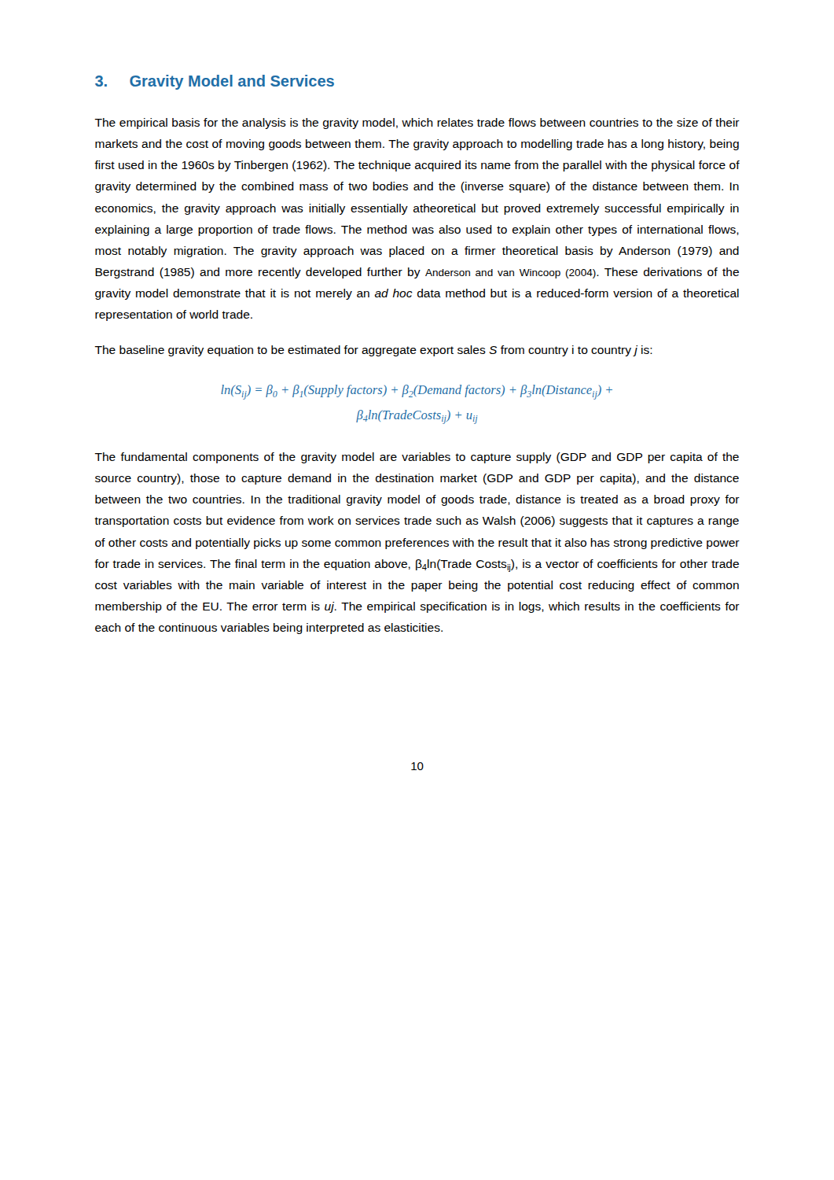3. Gravity Model and Services
The empirical basis for the analysis is the gravity model, which relates trade flows between countries to the size of their markets and the cost of moving goods between them. The gravity approach to modelling trade has a long history, being first used in the 1960s by Tinbergen (1962). The technique acquired its name from the parallel with the physical force of gravity determined by the combined mass of two bodies and the (inverse square) of the distance between them. In economics, the gravity approach was initially essentially atheoretical but proved extremely successful empirically in explaining a large proportion of trade flows. The method was also used to explain other types of international flows, most notably migration. The gravity approach was placed on a firmer theoretical basis by Anderson (1979) and Bergstrand (1985) and more recently developed further by Anderson and van Wincoop (2004). These derivations of the gravity model demonstrate that it is not merely an ad hoc data method but is a reduced-form version of a theoretical representation of world trade.
The baseline gravity equation to be estimated for aggregate export sales S from country i to country j is:
ln(Sij) = β0 + β1(Supply factors) + β2(Demand factors) + β3ln(Distanceij) + β4ln(TradeCostsij) + uij
The fundamental components of the gravity model are variables to capture supply (GDP and GDP per capita of the source country), those to capture demand in the destination market (GDP and GDP per capita), and the distance between the two countries. In the traditional gravity model of goods trade, distance is treated as a broad proxy for transportation costs but evidence from work on services trade such as Walsh (2006) suggests that it captures a range of other costs and potentially picks up some common preferences with the result that it also has strong predictive power for trade in services. The final term in the equation above, β4ln(Trade Costsij), is a vector of coefficients for other trade cost variables with the main variable of interest in the paper being the potential cost reducing effect of common membership of the EU. The error term is uj. The empirical specification is in logs, which results in the coefficients for each of the continuous variables being interpreted as elasticities.
10